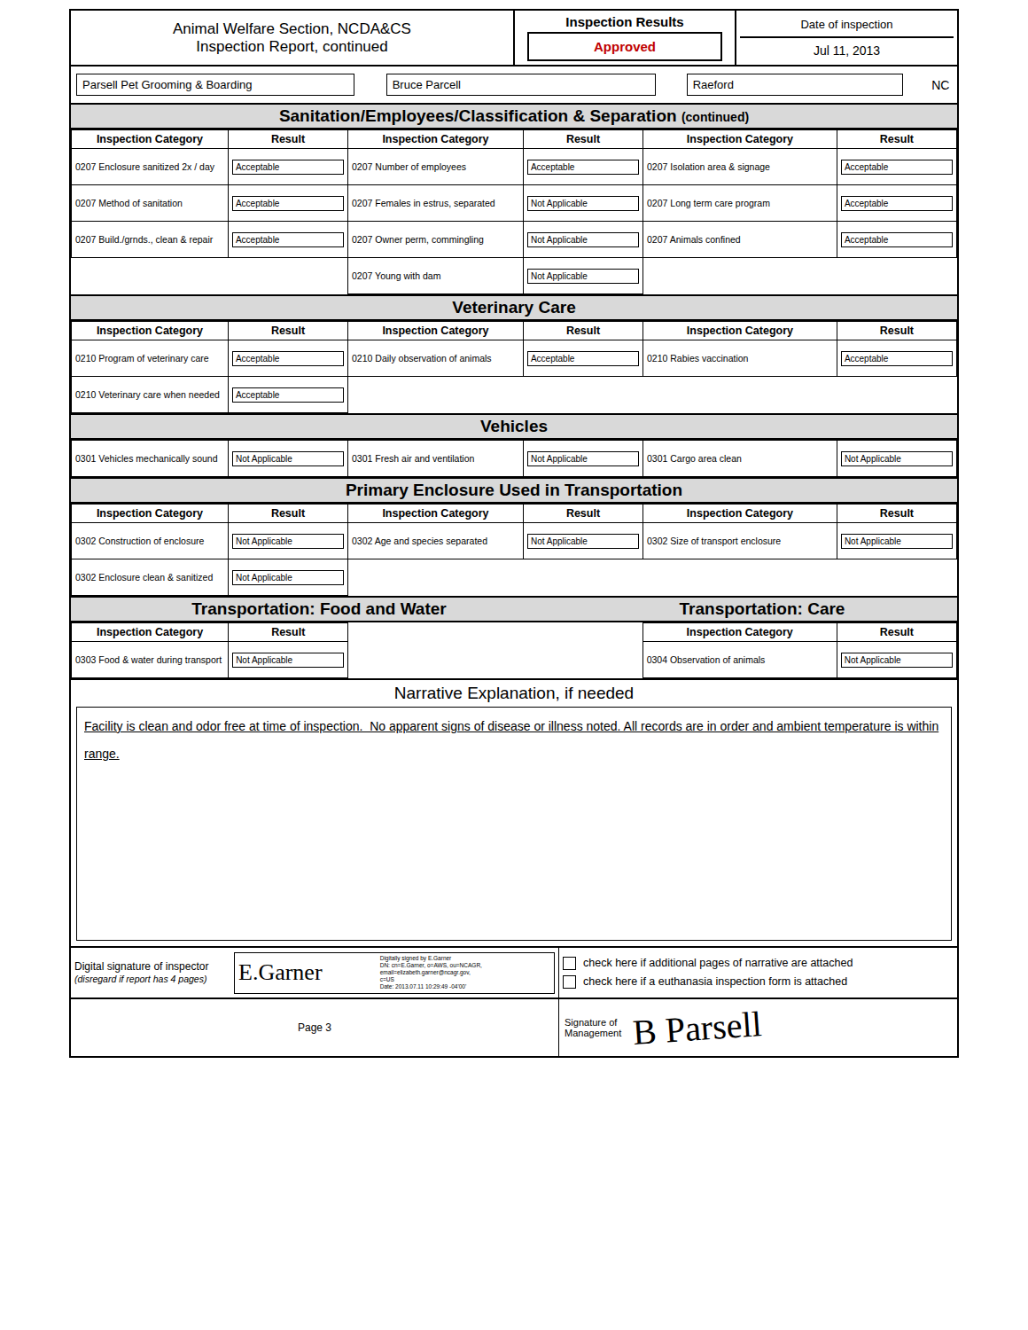Animal Welfare Section, NCDA&CS
Inspection Report, continued
Inspection Results
Approved
Date of inspection
Jul 11, 2013
Parsell Pet Grooming & Boarding
Bruce Parcell
Raeford
NC
Sanitation/Employees/Classification & Separation (continued)
| Inspection Category | Result | Inspection Category | Result | Inspection Category | Result |
| --- | --- | --- | --- | --- | --- |
| 0207 Enclosure sanitized 2x / day | Acceptable | 0207 Number of employees | Acceptable | 0207 Isolation area & signage | Acceptable |
| 0207 Method of sanitation | Acceptable | 0207 Females in estrus, separated | Not Applicable | 0207 Long term care program | Acceptable |
| 0207 Build./grnds., clean & repair | Acceptable | 0207 Owner perm, commingling | Not Applicable | 0207 Animals confined | Acceptable |
| | | 0207 Young with dam | Not Applicable | | |
Veterinary Care
| Inspection Category | Result | Inspection Category | Result | Inspection Category | Result |
| --- | --- | --- | --- | --- | --- |
| 0210 Program of veterinary care | Acceptable | 0210 Daily observation of animals | Acceptable | 0210 Rabies vaccination | Acceptable |
| 0210 Veterinary care when needed | Acceptable | | | | |
Vehicles
| 0301 Vehicles mechanically sound | Not Applicable | 0301 Fresh air and ventilation | Not Applicable | 0301 Cargo area clean | Not Applicable |
Primary Enclosure Used in Transportation
| Inspection Category | Result | Inspection Category | Result | Inspection Category | Result |
| --- | --- | --- | --- | --- | --- |
| 0302 Construction of enclosure | Not Applicable | 0302 Age and species separated | Not Applicable | 0302 Size of transport enclosure | Not Applicable |
| 0302 Enclosure clean & sanitized | Not Applicable | | | | |
Transportation: Food and Water
Transportation: Care
| Inspection Category | Result | | | Inspection Category | Result |
| --- | --- | --- | --- | --- | --- |
| 0303 Food & water during transport | Not Applicable | | | 0304 Observation of animals | Not Applicable |
Narrative Explanation, if needed
Facility is clean and odor free at time of inspection. No apparent signs of disease or illness noted. All records are in order and ambient temperature is within range.
Digital signature of inspector
(disregard if report has 4 pages)
E.Garner
Digitally signed by E.Garner
DN: cn=E.Garner, o=AWS, ou=NCAGR,
email=elizabeth.garner@ncagr.gov,
c=US
Date: 2013.07.11 10:29:49 -04'00'
check here if additional pages of narrative are attached
check here if a euthanasia inspection form is attached
Page 3
Signature of
Management B Parsell